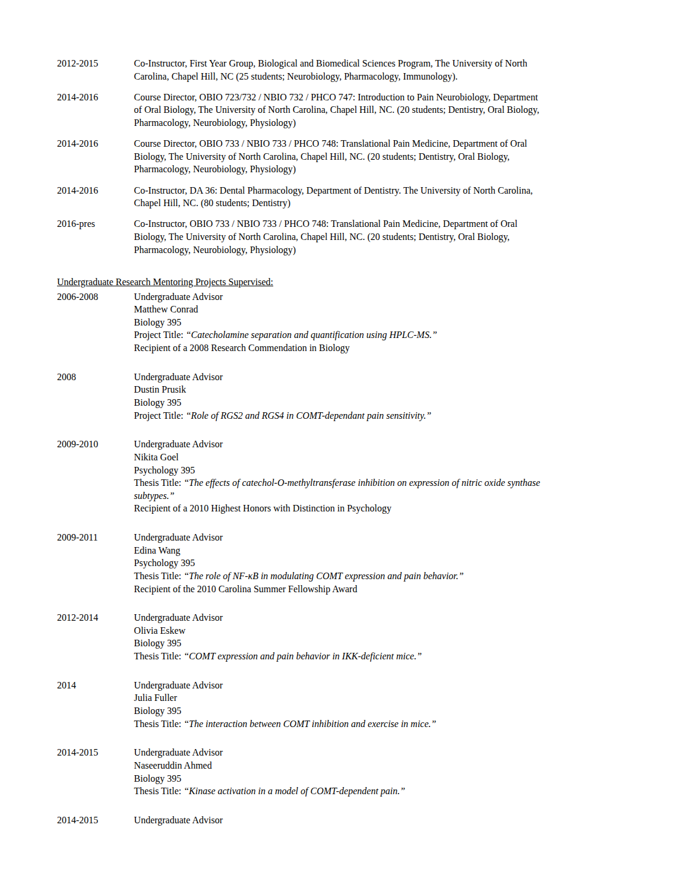| 2012-2015 | Co-Instructor, First Year Group, Biological and Biomedical Sciences Program, The University of North Carolina, Chapel Hill, NC (25 students; Neurobiology, Pharmacology, Immunology). |
| 2014-2016 | Course Director, OBIO 723/732 / NBIO 732 / PHCO 747: Introduction to Pain Neurobiology, Department of Oral Biology, The University of North Carolina, Chapel Hill, NC. (20 students; Dentistry, Oral Biology, Pharmacology, Neurobiology, Physiology) |
| 2014-2016 | Course Director, OBIO 733 / NBIO 733 / PHCO 748: Translational Pain Medicine, Department of Oral Biology, The University of North Carolina, Chapel Hill, NC. (20 students; Dentistry, Oral Biology, Pharmacology, Neurobiology, Physiology) |
| 2014-2016 | Co-Instructor, DA 36: Dental Pharmacology, Department of Dentistry. The University of North Carolina, Chapel Hill, NC. (80 students; Dentistry) |
| 2016-pres | Co-Instructor, OBIO 733 / NBIO 733 / PHCO 748: Translational Pain Medicine, Department of Oral Biology, The University of North Carolina, Chapel Hill, NC. (20 students; Dentistry, Oral Biology, Pharmacology, Neurobiology, Physiology) |
Undergraduate Research Mentoring Projects Supervised:
| 2006-2008 | Undergraduate Advisor Matthew Conrad Biology 395 Project Title: “Catecholamine separation and quantification using HPLC-MS.” Recipient of a 2008 Research Commendation in Biology |
| 2008 | Undergraduate Advisor Dustin Prusik Biology 395 Project Title: “Role of RGS2 and RGS4 in COMT-dependant pain sensitivity.” |
| 2009-2010 | Undergraduate Advisor Nikita Goel Psychology 395 Thesis Title: “The effects of catechol-O-methyltransferase inhibition on expression of nitric oxide synthase subtypes.” Recipient of a 2010 Highest Honors with Distinction in Psychology |
| 2009-2011 | Undergraduate Advisor Edina Wang Psychology 395 Thesis Title: “The role of NF-κB in modulating COMT expression and pain behavior.” Recipient of the 2010 Carolina Summer Fellowship Award |
| 2012-2014 | Undergraduate Advisor Olivia Eskew Biology 395 Thesis Title: “COMT expression and pain behavior in IKK-deficient mice.” |
| 2014 | Undergraduate Advisor Julia Fuller Biology 395 Thesis Title: “The interaction between COMT inhibition and exercise in mice.” |
| 2014-2015 | Undergraduate Advisor Naseeruddin Ahmed Biology 395 Thesis Title: “Kinase activation in a model of COMT-dependent pain.” |
| 2014-2015 | Undergraduate Advisor |